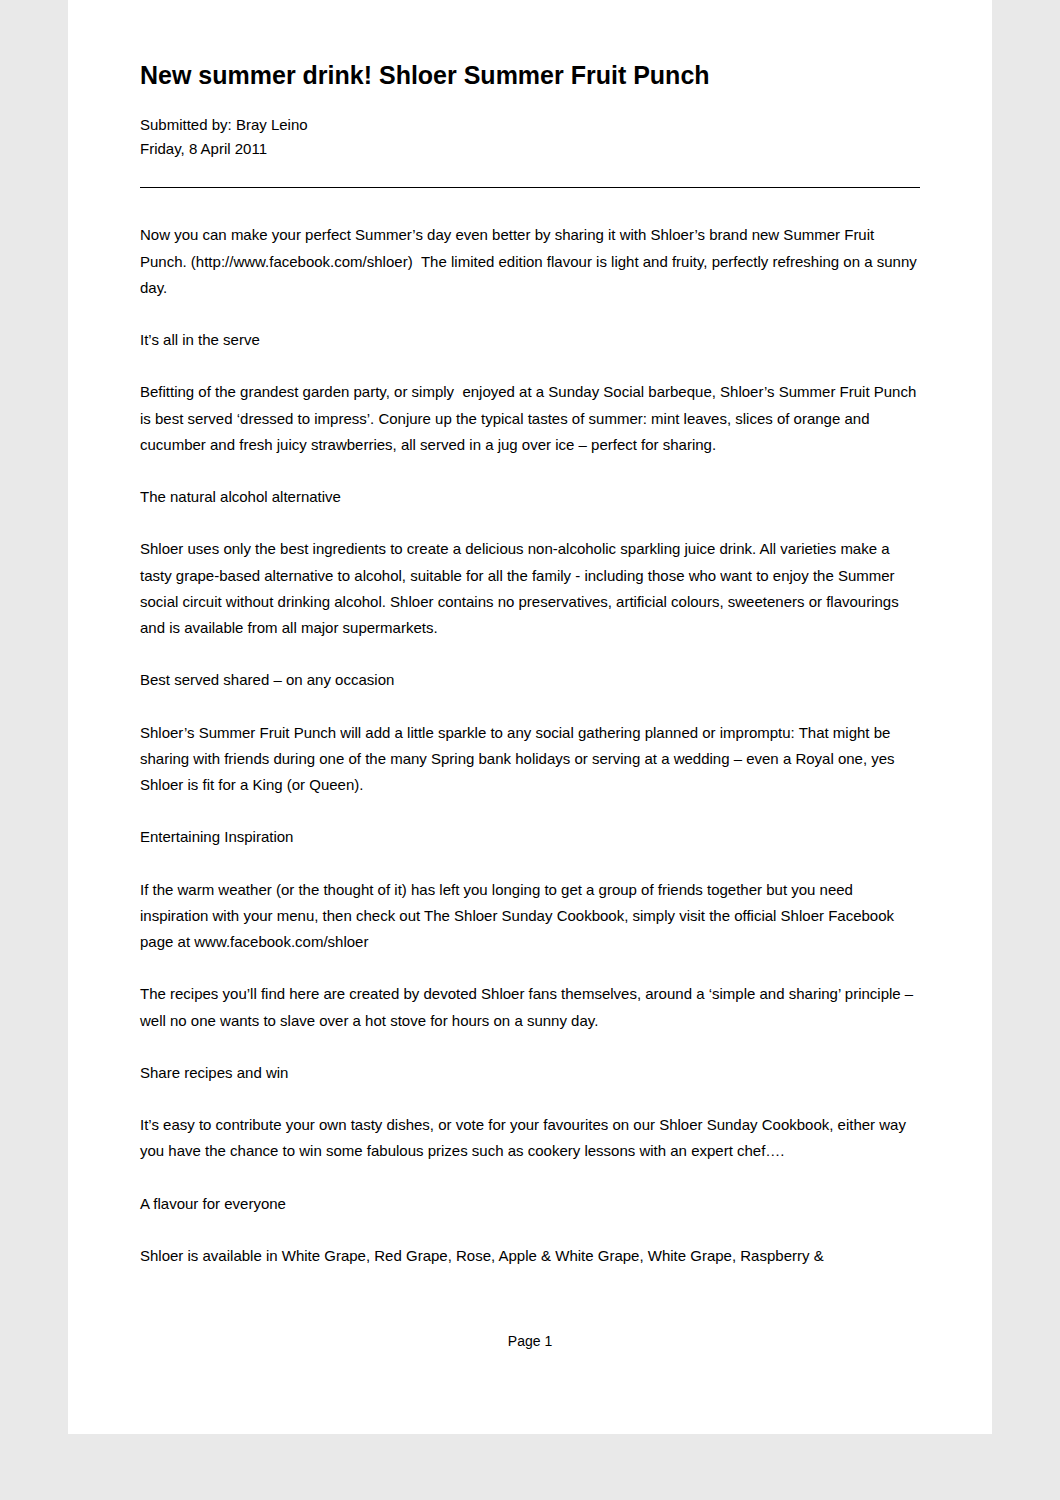New summer drink! Shloer Summer Fruit Punch
Submitted by: Bray Leino
Friday, 8 April 2011
Now you can make your perfect Summer’s day even better by sharing it with Shloer’s brand new Summer Fruit Punch. (http://www.facebook.com/shloer) The limited edition flavour is light and fruity, perfectly refreshing on a sunny day.
It’s all in the serve
Befitting of the grandest garden party, or simply enjoyed at a Sunday Social barbeque, Shloer’s Summer Fruit Punch is best served ‘dressed to impress’. Conjure up the typical tastes of summer: mint leaves, slices of orange and cucumber and fresh juicy strawberries, all served in a jug over ice – perfect for sharing.
The natural alcohol alternative
Shloer uses only the best ingredients to create a delicious non-alcoholic sparkling juice drink. All varieties make a tasty grape-based alternative to alcohol, suitable for all the family - including those who want to enjoy the Summer social circuit without drinking alcohol. Shloer contains no preservatives, artificial colours, sweeteners or flavourings and is available from all major supermarkets.
Best served shared – on any occasion
Shloer’s Summer Fruit Punch will add a little sparkle to any social gathering planned or impromptu: That might be sharing with friends during one of the many Spring bank holidays or serving at a wedding – even a Royal one, yes Shloer is fit for a King (or Queen).
Entertaining Inspiration
If the warm weather (or the thought of it) has left you longing to get a group of friends together but you need inspiration with your menu, then check out The Shloer Sunday Cookbook, simply visit the official Shloer Facebook page at www.facebook.com/shloer
The recipes you’ll find here are created by devoted Shloer fans themselves, around a ‘simple and sharing’ principle – well no one wants to slave over a hot stove for hours on a sunny day.
Share recipes and win
It’s easy to contribute your own tasty dishes, or vote for your favourites on our Shloer Sunday Cookbook, either way you have the chance to win some fabulous prizes such as cookery lessons with an expert chef….
A flavour for everyone
Shloer is available in White Grape, Red Grape, Rose, Apple & White Grape, White Grape, Raspberry &
Page 1